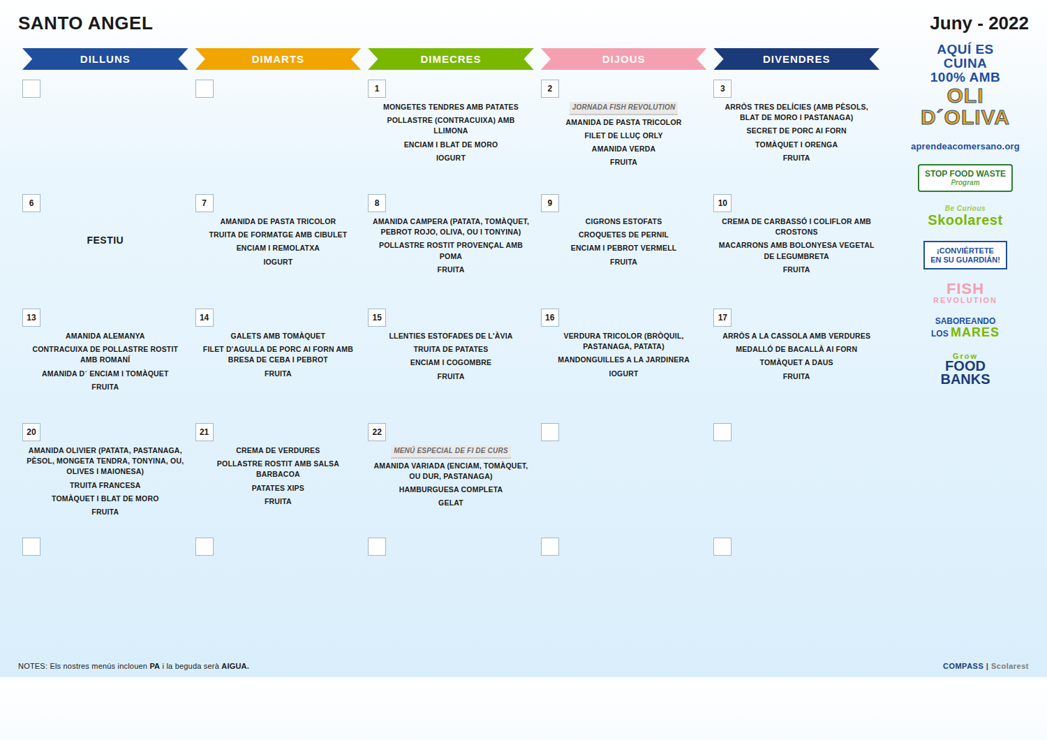SANTO ANGEL
Juny - 2022
| Dilluns | Dimarts | Dimecres | Dijous | Divendres |
| --- | --- | --- | --- | --- |
| | | 1 Mongetes tendres amb patates Pollastre (contracuixa) amb llimona Enciam i blat de moro Iogurt | 2 Jornada Fish Revolution Amanida de pasta tricolor Filet de lluç orly Amanida verda Fruita | 3 Arròs tres delícies (amb pèsols, blat de moro i pastanaga) Secret de porc ai forn Tomàquet i orenga Fruita |
| 6 FESTIU | 7 Amanida de pasta tricolor Truita de formatge amb cibulet Enciam i remolatxa Iogurt | 8 Amanida campera (patata, tomàquet, pebrot rojo, oliva, ou i tonyina) Pollastre rostit provençal amb poma Fruita | 9 Cigrons estofats Croquetes de pernil Enciam i pebrot vermell Fruita | 10 Crema de carbassó i coliflor amb crostons Macarrons amb bolonyesa vegetal de legumbreta Fruita |
| 13 Amanida alemanya Contracuixa de pollastre rostit amb romaní Amanida d´ enciam i tomàquet Fruita | 14 Galets amb tomàquet Filet d'agulla de porc ai forn amb bresa de ceba i pebrot Fruita | 15 Llenties estofades de l'àvia Truita de patates Enciam i cogombre Fruita | 16 Verdura tricolor (bròquil, pastanaga, patata) Mandonguilles a la jardinera Iogurt | 17 Arròs a la cassola amb verdures Medalló de bacallà ai forn Tomàquet a daus Fruita |
| 20 Amanida olivier (patata, pastanaga, pèsol, mongeta tendra, tonyina, ou, olives i maionesa) Truita francesa Tomàquet i blat de moro Fruita | 21 Crema de verdures Pollastre rostit amb salsa barbacoa Patates xips Fruita | 22 Menú especial de fi de curs Amanida variada (enciam, tomàquet, ou dur, pastanaga) Hamburguesa completa Gelat | | |
AQUÍ ES
CUINA
100% AMB OLI
D´OLIVA
aprendeacomersano.org
STOP FOOD WASTE Program
Be Curious Skoolarest
¡CONVIÉRTETE
EN SU GUARDIÁN!
FISH REVOLUTION
SABOREANDO
LOS MARES
Grow FOOD
BANKS
NOTES: Els nostres menús inclouen PA i la beguda serà AIGUA.
COMPASS | Scolarest